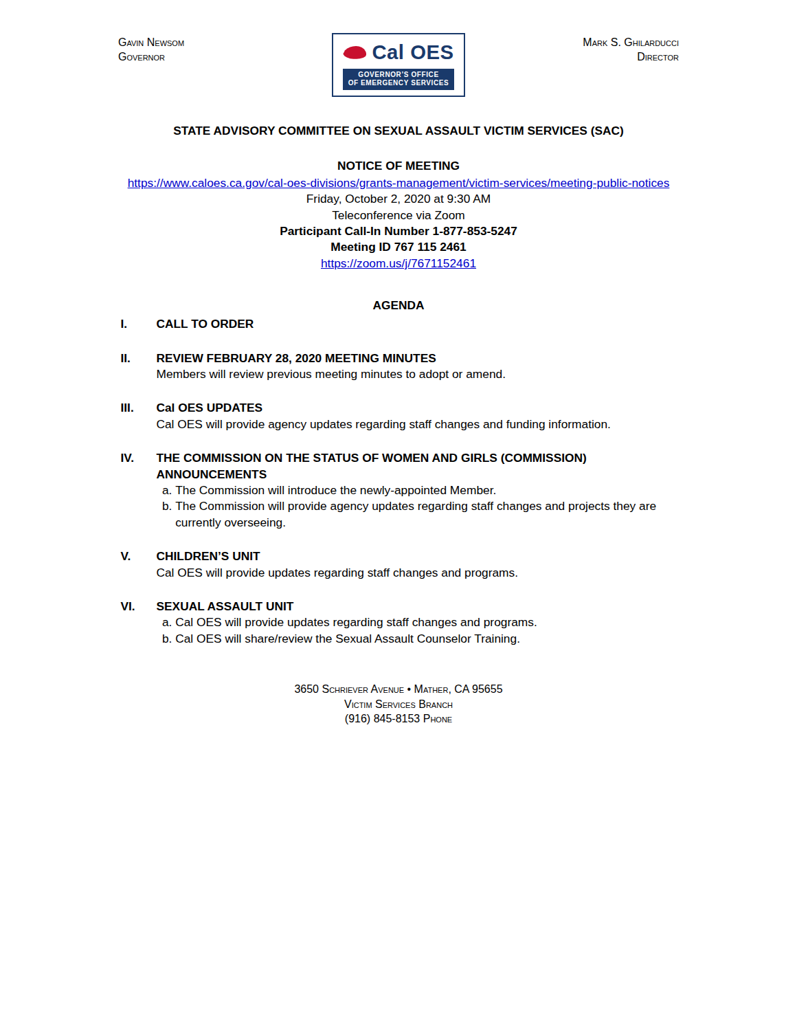Gavin Newsom
Governor
Cal OES
Governor’s Office
of Emergency Services
Mark S. Ghilarducci
Director
STATE ADVISORY COMMITTEE ON SEXUAL ASSAULT VICTIM SERVICES (SAC)
NOTICE OF MEETING
https://www.caloes.ca.gov/cal-oes-divisions/grants-management/victim-services/meeting-public-notices
Friday, October 2, 2020 at 9:30 AM
Teleconference via Zoom
Participant Call-In Number 1-877-853-5247
Meeting ID 767 115 2461
https://zoom.us/j/7671152461
AGENDA
I.
CALL TO ORDER
II.
REVIEW FEBRUARY 28, 2020 MEETING MINUTES
Members will review previous meeting minutes to adopt or amend.
III.
Cal OES UPDATES
Cal OES will provide agency updates regarding staff changes and funding information.
IV.
THE COMMISSION ON THE STATUS OF WOMEN AND GIRLS (COMMISSION) ANNOUNCEMENTS
The Commission will introduce the newly-appointed Member.
The Commission will provide agency updates regarding staff changes and projects they are currently overseeing.
V.
CHILDREN’S UNIT
Cal OES will provide updates regarding staff changes and programs.
VI.
SEXUAL ASSAULT UNIT
Cal OES will provide updates regarding staff changes and programs.
Cal OES will share/review the Sexual Assault Counselor Training.
3650 Schriever Avenue • Mather, CA 95655
Victim Services Branch
(916) 845-8153 Phone